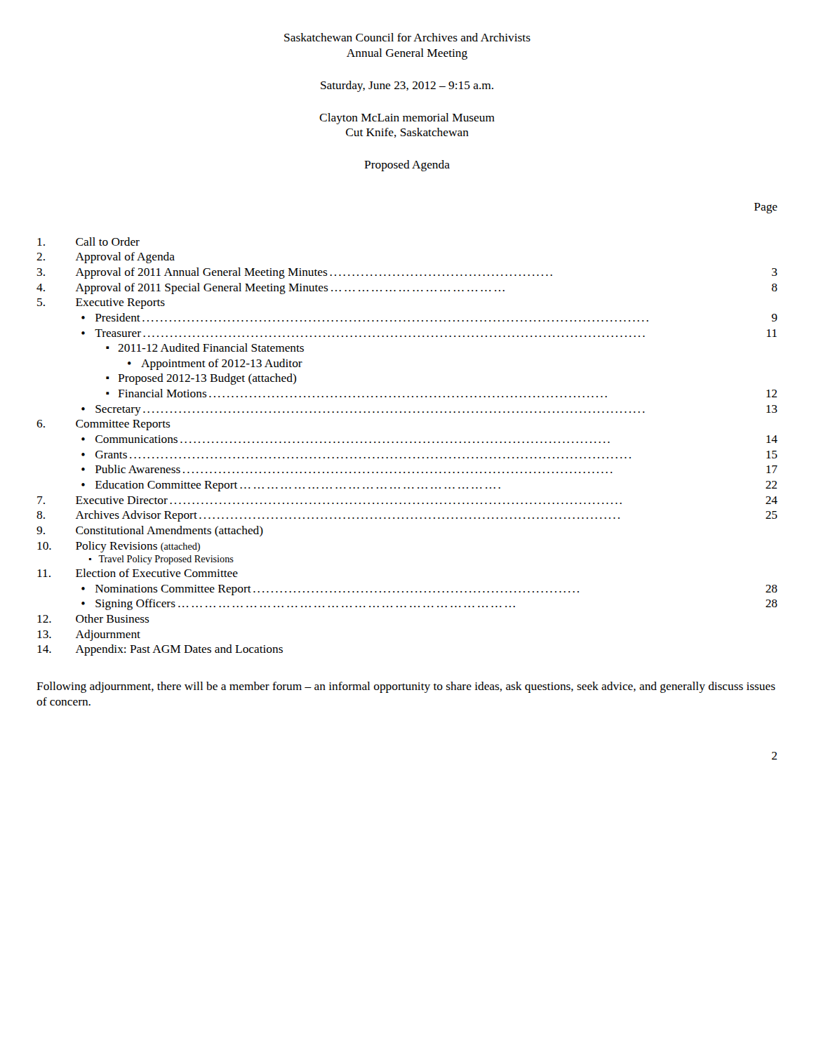Saskatchewan Council for Archives and Archivists
Annual General Meeting
Saturday, June 23, 2012 – 9:15 a.m.
Clayton McLain memorial Museum
Cut Knife, Saskatchewan
Proposed Agenda
Page
1. Call to Order
2. Approval of Agenda
3. Approval of 2011 Annual General Meeting Minutes .................................................. 3
4. Approval of 2011 Special General Meeting Minutes ………………………………… 8
5. Executive Reports
President ................................................................................................................. 9
Treasurer ................................................................................................................ 11
2011-12 Audited Financial Statements
Appointment of 2012-13 Auditor
Proposed 2012-13 Budget (attached)
Financial Motions ......................................................................................... 12
Secretary ................................................................................................................ 13
6. Committee Reports
Communications ................................................................................................ 14
Grants ................................................................................................................ 15
Public Awareness ................................................................................................ 17
Education Committee Report …………………………………………………. 22
7. Executive Director ..................................................................................................... 24
8. Archives Advisor Report .............................................................................................. 25
9. Constitutional Amendments (attached)
10. Policy Revisions (attached)
Travel Policy Proposed Revisions
11. Election of Executive Committee
Nominations Committee Report ......................................................................... 28
Signing Officers ………………………………………………………………… 28
12. Other Business
13. Adjournment
14. Appendix: Past AGM Dates and Locations
Following adjournment, there will be a member forum – an informal opportunity to share ideas, ask questions, seek advice, and generally discuss issues of concern.
2